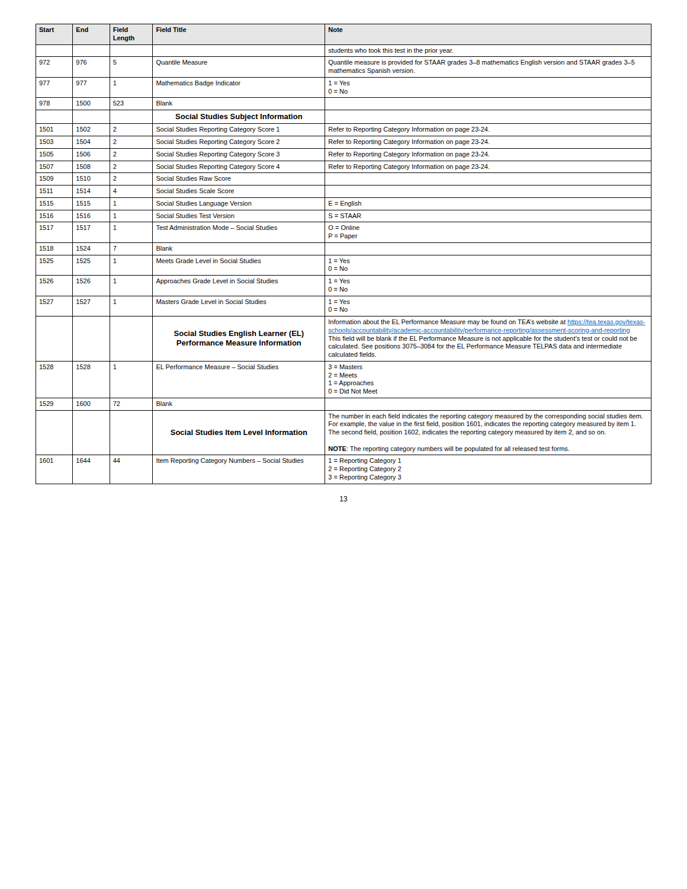| Start | End | Field Length | Field Title | Note |
| --- | --- | --- | --- | --- |
| | | | | students who took this test in the prior year. |
| 972 | 976 | 5 | Quantile Measure | Quantile measure is provided for STAAR grades 3–8 mathematics English version and STAAR grades 3–5 mathematics Spanish version. |
| 977 | 977 | 1 | Mathematics Badge Indicator | 1 = Yes 0 = No |
| 978 | 1500 | 523 | Blank | |
| | | | Social Studies Subject Information | |
| 1501 | 1502 | 2 | Social Studies Reporting Category Score 1 | Refer to Reporting Category Information on page 23-24. |
| 1503 | 1504 | 2 | Social Studies Reporting Category Score 2 | Refer to Reporting Category Information on page 23-24. |
| 1505 | 1506 | 2 | Social Studies Reporting Category Score 3 | Refer to Reporting Category Information on page 23-24. |
| 1507 | 1508 | 2 | Social Studies Reporting Category Score 4 | Refer to Reporting Category Information on page 23-24. |
| 1509 | 1510 | 2 | Social Studies Raw Score | |
| 1511 | 1514 | 4 | Social Studies Scale Score | |
| 1515 | 1515 | 1 | Social Studies Language Version | E = English |
| 1516 | 1516 | 1 | Social Studies Test Version | S = STAAR |
| 1517 | 1517 | 1 | Test Administration Mode – Social Studies | O = Online P = Paper |
| 1518 | 1524 | 7 | Blank | |
| 1525 | 1525 | 1 | Meets Grade Level in Social Studies | 1 = Yes 0 = No |
| 1526 | 1526 | 1 | Approaches Grade Level in Social Studies | 1 = Yes 0 = No |
| 1527 | 1527 | 1 | Masters Grade Level in Social Studies | 1 = Yes 0 = No |
| | | | Social Studies English Learner (EL) Performance Measure Information | Information about the EL Performance Measure may be found on TEA’s website at https://tea.texas.gov/texas-schools/accountability/academic-accountability/performance-reporting/assessment-scoring-and-reporting This field will be blank if the EL Performance Measure is not applicable for the student’s test or could not be calculated. See positions 3075–3084 for the EL Performance Measure TELPAS data and intermediate calculated fields. |
| 1528 | 1528 | 1 | EL Performance Measure – Social Studies | 3 = Masters 2 = Meets 1 = Approaches 0 = Did Not Meet |
| 1529 | 1600 | 72 | Blank | |
| | | | Social Studies Item Level Information | The number in each field indicates the reporting category measured by the corresponding social studies item. For example, the value in the first field, position 1601, indicates the reporting category measured by item 1. The second field, position 1602, indicates the reporting category measured by item 2, and so on. NOTE : The reporting category numbers will be populated for all released test forms. |
| 1601 | 1644 | 44 | Item Reporting Category Numbers – Social Studies | 1 = Reporting Category 1 2 = Reporting Category 2 3 = Reporting Category 3 |
13